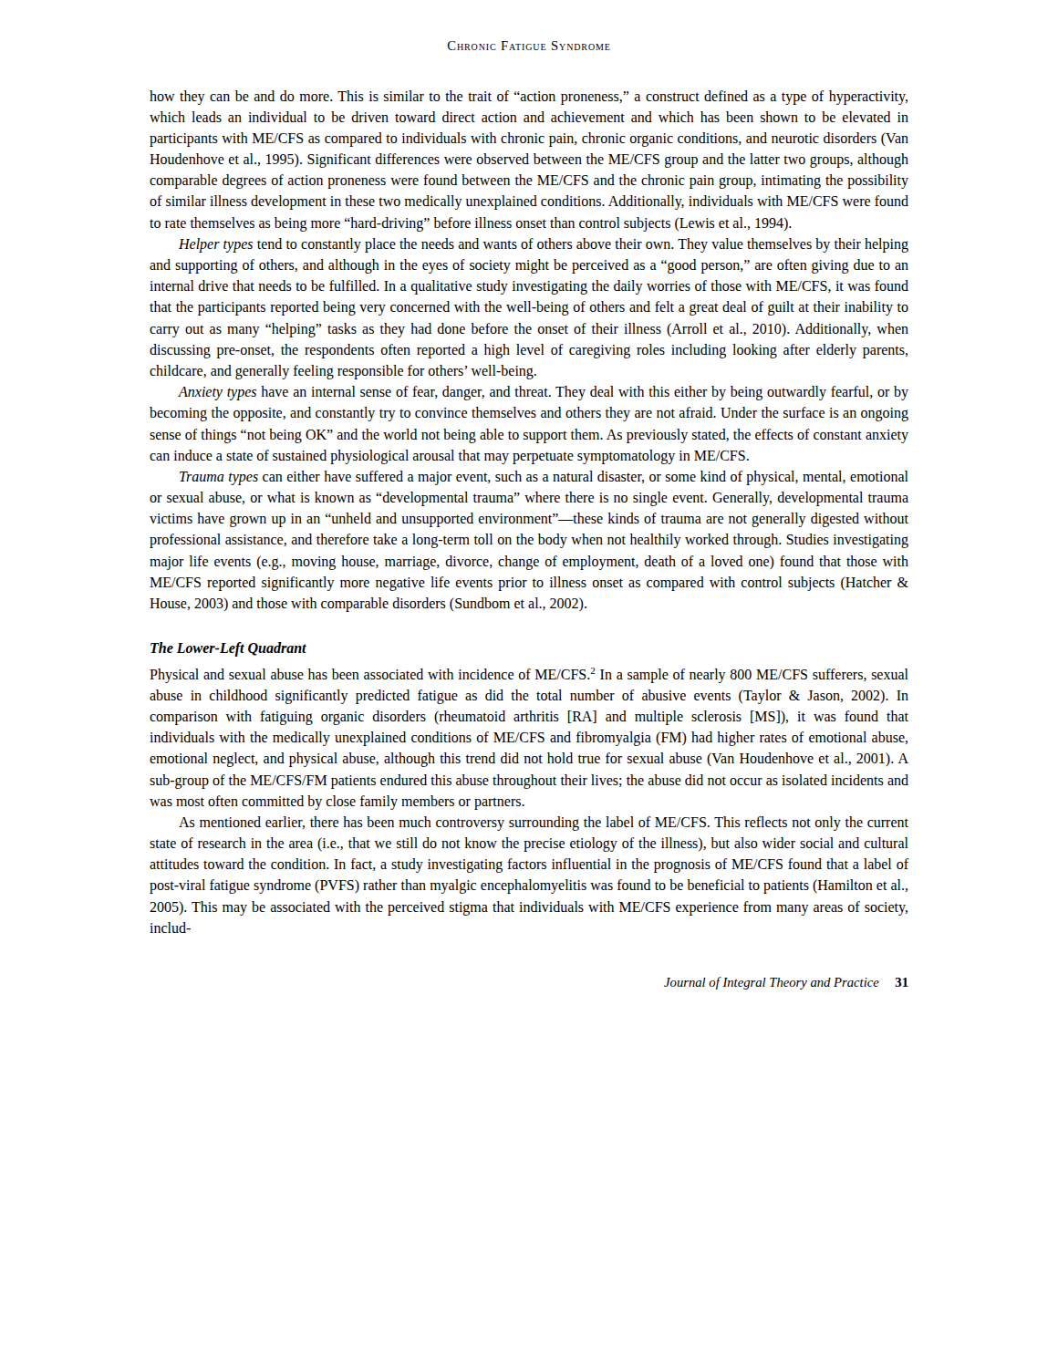Chronic Fatigue Syndrome
how they can be and do more. This is similar to the trait of “action proneness,” a construct defined as a type of hyperactivity, which leads an individual to be driven toward direct action and achievement and which has been shown to be elevated in participants with ME/CFS as compared to individuals with chronic pain, chronic organic conditions, and neurotic disorders (Van Houdenhove et al., 1995). Significant differences were observed between the ME/CFS group and the latter two groups, although comparable degrees of action proneness were found between the ME/CFS and the chronic pain group, intimating the possibility of similar illness development in these two medically unexplained conditions. Additionally, individuals with ME/CFS were found to rate themselves as being more “hard-driving” before illness onset than control subjects (Lewis et al., 1994).
Helper types tend to constantly place the needs and wants of others above their own. They value themselves by their helping and supporting of others, and although in the eyes of society might be perceived as a “good person,” are often giving due to an internal drive that needs to be fulfilled. In a qualitative study investigating the daily worries of those with ME/CFS, it was found that the participants reported being very concerned with the well-being of others and felt a great deal of guilt at their inability to carry out as many “helping” tasks as they had done before the onset of their illness (Arroll et al., 2010). Additionally, when discussing pre-onset, the respondents often reported a high level of caregiving roles including looking after elderly parents, childcare, and generally feeling responsible for others’ well-being.
Anxiety types have an internal sense of fear, danger, and threat. They deal with this either by being outwardly fearful, or by becoming the opposite, and constantly try to convince themselves and others they are not afraid. Under the surface is an ongoing sense of things “not being OK” and the world not being able to support them. As previously stated, the effects of constant anxiety can induce a state of sustained physiological arousal that may perpetuate symptomatology in ME/CFS.
Trauma types can either have suffered a major event, such as a natural disaster, or some kind of physical, mental, emotional or sexual abuse, or what is known as “developmental trauma” where there is no single event. Generally, developmental trauma victims have grown up in an “unheld and unsupported environment”—these kinds of trauma are not generally digested without professional assistance, and therefore take a long-term toll on the body when not healthily worked through. Studies investigating major life events (e.g., moving house, marriage, divorce, change of employment, death of a loved one) found that those with ME/CFS reported significantly more negative life events prior to illness onset as compared with control subjects (Hatcher & House, 2003) and those with comparable disorders (Sundbom et al., 2002).
The Lower-Left Quadrant
Physical and sexual abuse has been associated with incidence of ME/CFS.2 In a sample of nearly 800 ME/CFS sufferers, sexual abuse in childhood significantly predicted fatigue as did the total number of abusive events (Taylor & Jason, 2002). In comparison with fatiguing organic disorders (rheumatoid arthritis [RA] and multiple sclerosis [MS]), it was found that individuals with the medically unexplained conditions of ME/CFS and fibromyalgia (FM) had higher rates of emotional abuse, emotional neglect, and physical abuse, although this trend did not hold true for sexual abuse (Van Houdenhove et al., 2001). A sub-group of the ME/CFS/FM patients endured this abuse throughout their lives; the abuse did not occur as isolated incidents and was most often committed by close family members or partners.
As mentioned earlier, there has been much controversy surrounding the label of ME/CFS. This reflects not only the current state of research in the area (i.e., that we still do not know the precise etiology of the illness), but also wider social and cultural attitudes toward the condition. In fact, a study investigating factors influential in the prognosis of ME/CFS found that a label of post-viral fatigue syndrome (PVFS) rather than myalgic encephalomyelitis was found to be beneficial to patients (Hamilton et al., 2005). This may be associated with the perceived stigma that individuals with ME/CFS experience from many areas of society, includ-
Journal of Integral Theory and Practice 31